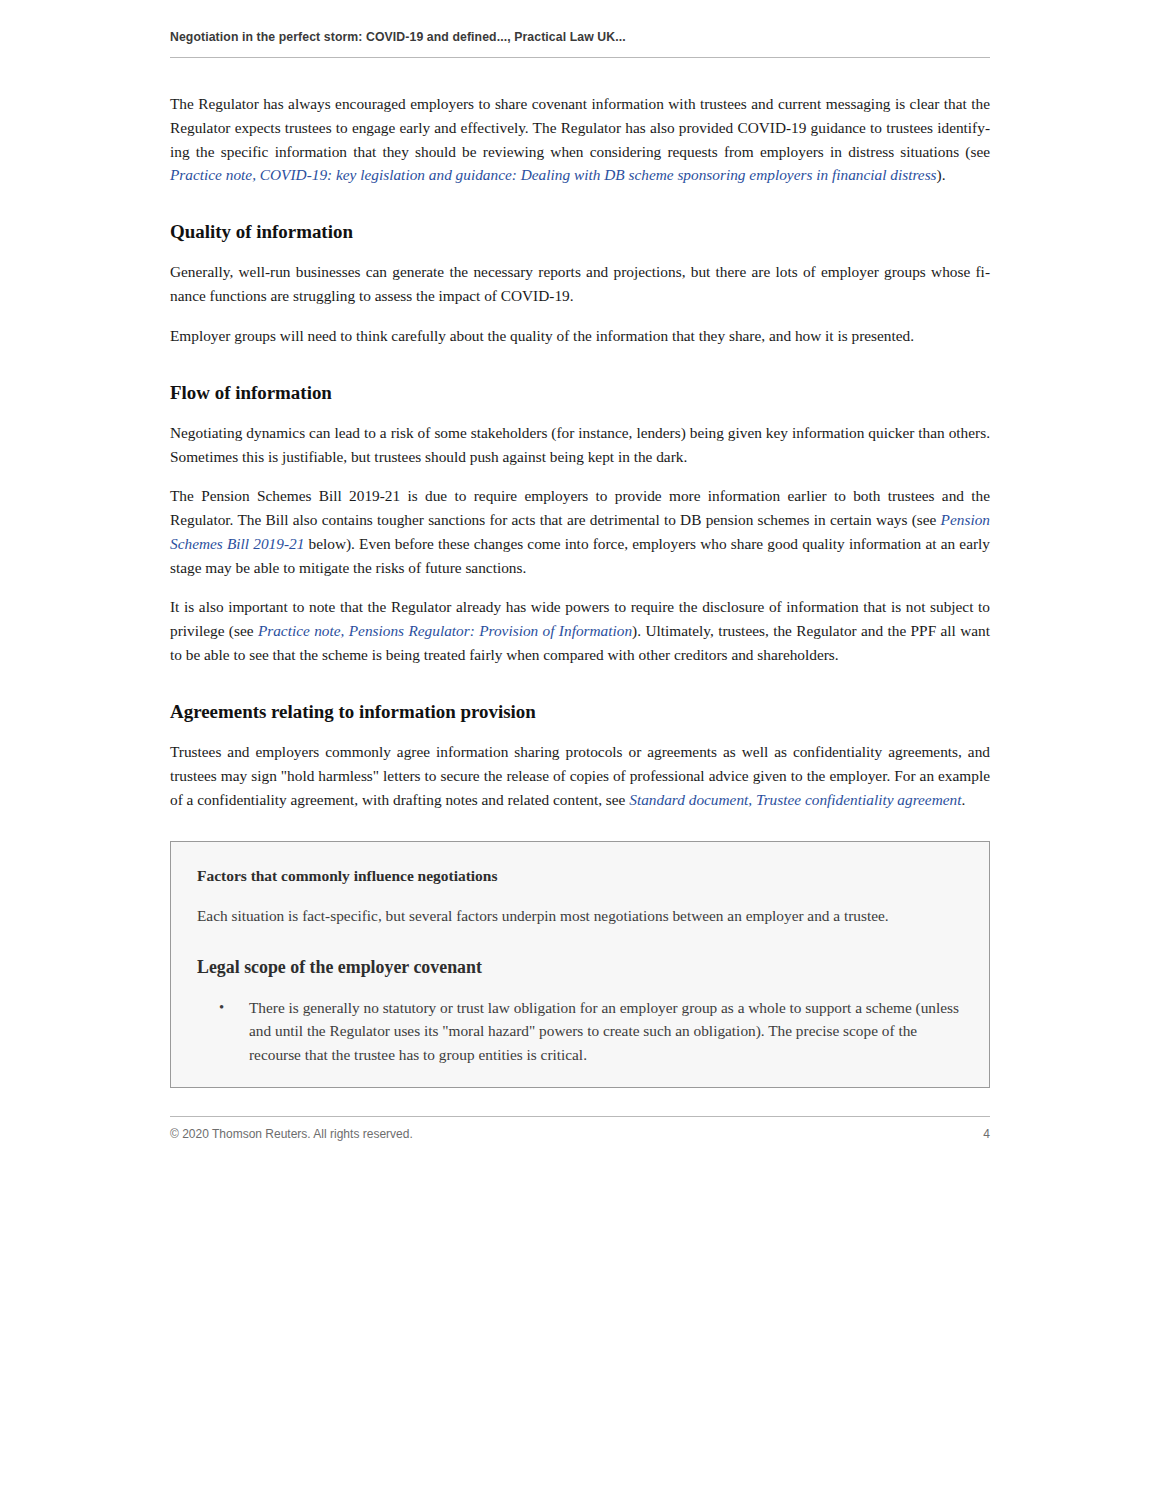Negotiation in the perfect storm: COVID-19 and defined..., Practical Law UK...
The Regulator has always encouraged employers to share covenant information with trustees and current messaging is clear that the Regulator expects trustees to engage early and effectively. The Regulator has also provided COVID-19 guidance to trustees identifying the specific information that they should be reviewing when considering requests from employers in distress situations (see Practice note, COVID-19: key legislation and guidance: Dealing with DB scheme sponsoring employers in financial distress).
Quality of information
Generally, well-run businesses can generate the necessary reports and projections, but there are lots of employer groups whose finance functions are struggling to assess the impact of COVID-19.
Employer groups will need to think carefully about the quality of the information that they share, and how it is presented.
Flow of information
Negotiating dynamics can lead to a risk of some stakeholders (for instance, lenders) being given key information quicker than others. Sometimes this is justifiable, but trustees should push against being kept in the dark.
The Pension Schemes Bill 2019-21 is due to require employers to provide more information earlier to both trustees and the Regulator. The Bill also contains tougher sanctions for acts that are detrimental to DB pension schemes in certain ways (see Pension Schemes Bill 2019-21 below). Even before these changes come into force, employers who share good quality information at an early stage may be able to mitigate the risks of future sanctions.
It is also important to note that the Regulator already has wide powers to require the disclosure of information that is not subject to privilege (see Practice note, Pensions Regulator: Provision of Information). Ultimately, trustees, the Regulator and the PPF all want to be able to see that the scheme is being treated fairly when compared with other creditors and shareholders.
Agreements relating to information provision
Trustees and employers commonly agree information sharing protocols or agreements as well as confidentiality agreements, and trustees may sign "hold harmless" letters to secure the release of copies of professional advice given to the employer. For an example of a confidentiality agreement, with drafting notes and related content, see Standard document, Trustee confidentiality agreement.
Factors that commonly influence negotiations
Each situation is fact-specific, but several factors underpin most negotiations between an employer and a trustee.
Legal scope of the employer covenant
There is generally no statutory or trust law obligation for an employer group as a whole to support a scheme (unless and until the Regulator uses its "moral hazard" powers to create such an obligation). The precise scope of the recourse that the trustee has to group entities is critical.
© 2020 Thomson Reuters. All rights reserved. 4